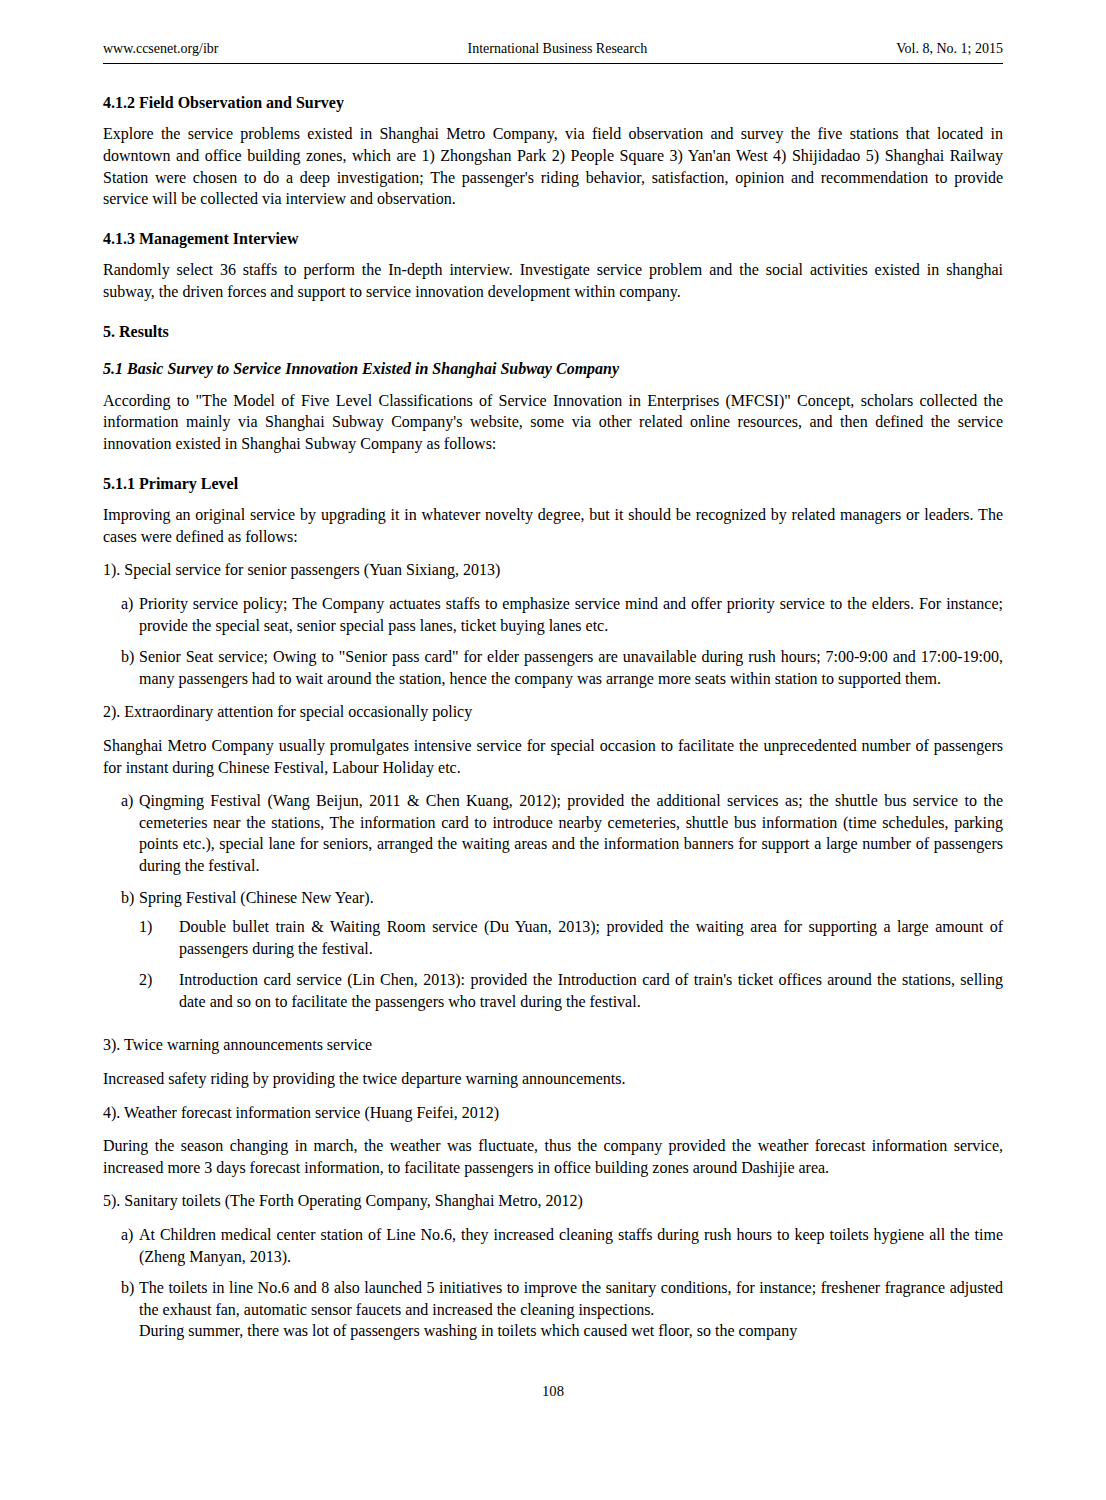www.ccsenet.org/ibr
International Business Research
Vol. 8, No. 1; 2015
4.1.2 Field Observation and Survey
Explore the service problems existed in Shanghai Metro Company, via field observation and survey the five stations that located in downtown and office building zones, which are 1) Zhongshan Park 2) People Square 3) Yan'an West 4) Shijidadao 5) Shanghai Railway Station were chosen to do a deep investigation; The passenger's riding behavior, satisfaction, opinion and recommendation to provide service will be collected via interview and observation.
4.1.3 Management Interview
Randomly select 36 staffs to perform the In-depth interview. Investigate service problem and the social activities existed in shanghai subway, the driven forces and support to service innovation development within company.
5. Results
5.1 Basic Survey to Service Innovation Existed in Shanghai Subway Company
According to "The Model of Five Level Classifications of Service Innovation in Enterprises (MFCSI)" Concept, scholars collected the information mainly via Shanghai Subway Company's website, some via other related online resources, and then defined the service innovation existed in Shanghai Subway Company as follows:
5.1.1 Primary Level
Improving an original service by upgrading it in whatever novelty degree, but it should be recognized by related managers or leaders. The cases were defined as follows:
1). Special service for senior passengers (Yuan Sixiang, 2013)
a) Priority service policy; The Company actuates staffs to emphasize service mind and offer priority service to the elders. For instance; provide the special seat, senior special pass lanes, ticket buying lanes etc.
b) Senior Seat service; Owing to "Senior pass card" for elder passengers are unavailable during rush hours; 7:00-9:00 and 17:00-19:00, many passengers had to wait around the station, hence the company was arrange more seats within station to supported them.
2). Extraordinary attention for special occasionally policy
Shanghai Metro Company usually promulgates intensive service for special occasion to facilitate the unprecedented number of passengers for instant during Chinese Festival, Labour Holiday etc.
a) Qingming Festival (Wang Beijun, 2011 & Chen Kuang, 2012); provided the additional services as; the shuttle bus service to the cemeteries near the stations, The information card to introduce nearby cemeteries, shuttle bus information (time schedules, parking points etc.), special lane for seniors, arranged the waiting areas and the information banners for support a large number of passengers during the festival.
b) Spring Festival (Chinese New Year).
1) Double bullet train & Waiting Room service (Du Yuan, 2013); provided the waiting area for supporting a large amount of passengers during the festival.
2) Introduction card service (Lin Chen, 2013): provided the Introduction card of train's ticket offices around the stations, selling date and so on to facilitate the passengers who travel during the festival.
3). Twice warning announcements service
Increased safety riding by providing the twice departure warning announcements.
4). Weather forecast information service (Huang Feifei, 2012)
During the season changing in march, the weather was fluctuate, thus the company provided the weather forecast information service, increased more 3 days forecast information, to facilitate passengers in office building zones around Dashijie area.
5). Sanitary toilets (The Forth Operating Company, Shanghai Metro, 2012)
a) At Children medical center station of Line No.6, they increased cleaning staffs during rush hours to keep toilets hygiene all the time (Zheng Manyan, 2013).
b) The toilets in line No.6 and 8 also launched 5 initiatives to improve the sanitary conditions, for instance; freshener fragrance adjusted the exhaust fan, automatic sensor faucets and increased the cleaning inspections.
During summer, there was lot of passengers washing in toilets which caused wet floor, so the company
108